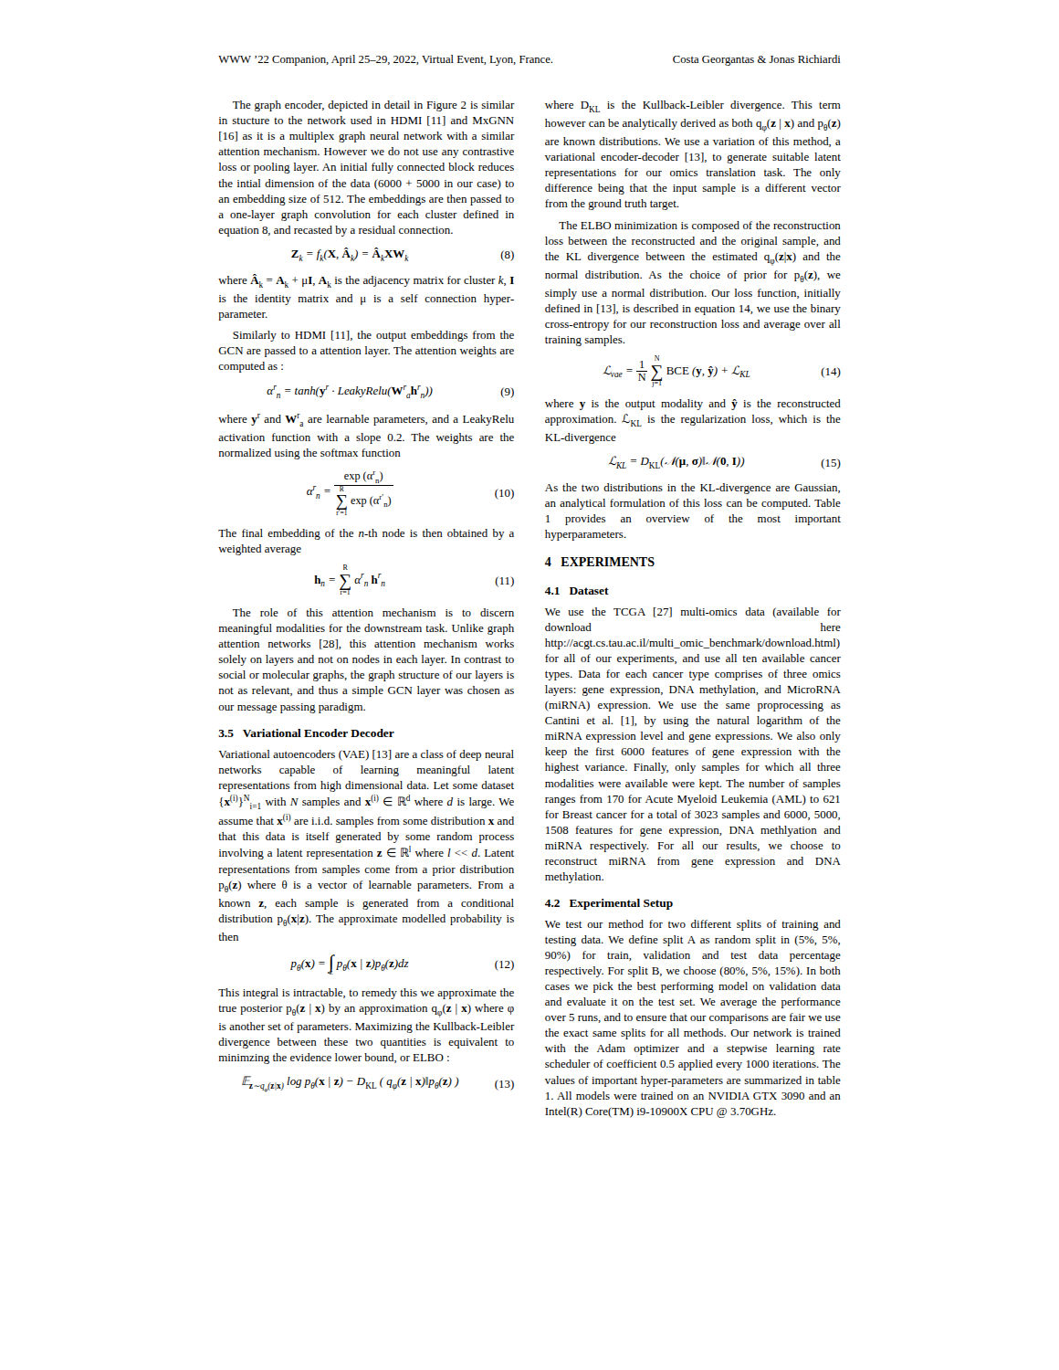WWW ’22 Companion, April 25–29, 2022, Virtual Event, Lyon, France.
Costa Georgantas & Jonas Richiardi
The graph encoder, depicted in detail in Figure 2 is similar in stucture to the network used in HDMI [11] and MxGNN [16] as it is a multiplex graph neural network with a similar attention mechanism. However we do not use any contrastive loss or pooling layer. An initial fully connected block reduces the intial dimension of the data (6000 + 5000 in our case) to an embedding size of 512. The embeddings are then passed to a one-layer graph convolution for each cluster defined in equation 8, and recasted by a residual connection.
Zk = fk(X, Âk) = ÂkXWk
(8)
where Âk = Ak + μI, Ak is the adjacency matrix for cluster k, I is the identity matrix and μ is a self connection hyper-parameter.
Similarly to HDMI [11], the output embeddings from the GCN are passed to a attention layer. The attention weights are computed as :
αrn = tanh(yr · LeakyRelu(Wrahrn))
(9)
where yr and Wra are learnable parameters, and a LeakyRelu activation function with a slope 0.2. The weights are the normalized using the softmax function
αrn = exp (αrn) R∑r′=1 exp (αr′n)
(10)
The final embedding of the n-th node is then obtained by a weighted average
hn = R∑r=1 αrn hrn
(11)
The role of this attention mechanism is to discern meaningful modalities for the downstream task. Unlike graph attention networks [28], this attention mechanism works solely on layers and not on nodes in each layer. In contrast to social or molecular graphs, the graph structure of our layers is not as relevant, and thus a simple GCN layer was chosen as our message passing paradigm.
3.5 Variational Encoder Decoder
Variational autoencoders (VAE) [13] are a class of deep neural networks capable of learning meaningful latent representations from high dimensional data. Let some dataset {x(i)}Ni=1 with N samples and x(i) ∈ ℝd where d is large. We assume that x(i) are i.i.d. samples from some distribution x and that this data is itself generated by some random process involving a latent representation z ∈ ℝl where l << d. Latent representations from samples come from a prior distribution pθ(z) where θ is a vector of learnable parameters. From a known z, each sample is generated from a conditional distribution pθ(x|z). The approximate modelled probability is then
pθ(x) = ∫z pθ(x | z)pθ(z)dz
(12)
This integral is intractable, to remedy this we approximate the true posterior pθ(z | x) by an approximation qφ(z | x) where φ is another set of parameters. Maximizing the Kullback-Leibler divergence between these two quantities is equivalent to minimzing the evidence lower bound, or ELBO :
𝔼z∼qφ(z|x) log pθ(x | z) − DKL ( qφ(z | x)‖pθ(z) )
(13)
where DKL is the Kullback-Leibler divergence. This term however can be analytically derived as both qφ(z | x) and pθ(z) are known distributions. We use a variation of this method, a variational encoder-decoder [13], to generate suitable latent representations for our omics translation task. The only difference being that the input sample is a different vector from the ground truth target.
The ELBO minimization is composed of the reconstruction loss between the reconstructed and the original sample, and the KL divergence between the estimated qφ(z|x) and the normal distribution. As the choice of prior for pθ(z), we simply use a normal distribution. Our loss function, initially defined in [13], is described in equation 14, we use the binary cross-entropy for our reconstruction loss and average over all training samples.
ℒvae = 1 N N∑j=1 BCE (y, ŷ) + ℒKL
(14)
where y is the output modality and ŷ is the reconstructed approximation. ℒKL is the regularization loss, which is the KL-divergence
ℒKL = DKL(𝒩(μ, σ)‖𝒩(0, I))
(15)
As the two distributions in the KL-divergence are Gaussian, an analytical formulation of this loss can be computed. Table 1 provides an overview of the most important hyperparameters.
4 Experiments
4.1 Dataset
We use the TCGA [27] multi-omics data (available for download here http://acgt.cs.tau.ac.il/multi_omic_benchmark/download.html) for all of our experiments, and use all ten available cancer types. Data for each cancer type comprises of three omics layers: gene expression, DNA methylation, and MicroRNA (miRNA) expression. We use the same proprocessing as Cantini et al. [1], by using the natural logarithm of the miRNA expression level and gene expressions. We also only keep the first 6000 features of gene expression with the highest variance. Finally, only samples for which all three modalities were available were kept. The number of samples ranges from 170 for Acute Myeloid Leukemia (AML) to 621 for Breast cancer for a total of 3023 samples and 6000, 5000, 1508 features for gene expression, DNA methlyation and miRNA respectively. For all our results, we choose to reconstruct miRNA from gene expression and DNA methylation.
4.2 Experimental Setup
We test our method for two different splits of training and testing data. We define split A as random split in (5%, 5%, 90%) for train, validation and test data percentage respectively. For split B, we choose (80%, 5%, 15%). In both cases we pick the best performing model on validation data and evaluate it on the test set. We average the performance over 5 runs, and to ensure that our comparisons are fair we use the exact same splits for all methods. Our network is trained with the Adam optimizer and a stepwise learning rate scheduler of coefficient 0.5 applied every 1000 iterations. The values of important hyper-parameters are summarized in table 1. All models were trained on an NVIDIA GTX 3090 and an Intel(R) Core(TM) i9-10900X CPU @ 3.70GHz.